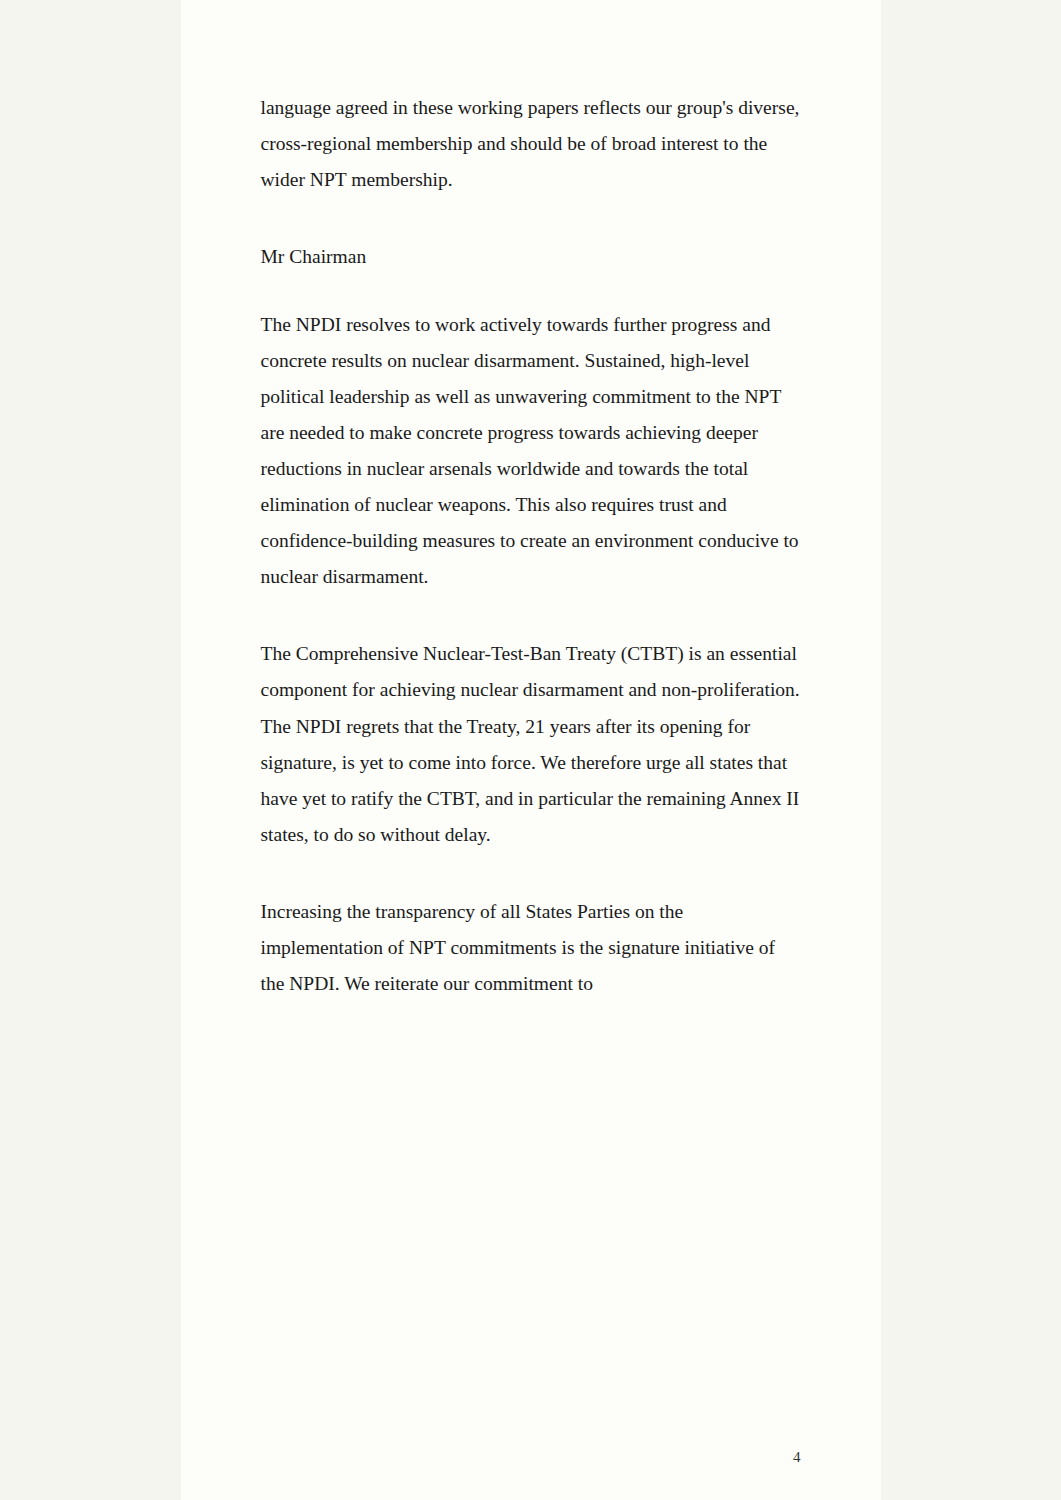language agreed in these working papers reflects our group's diverse, cross-regional membership and should be of broad interest to the wider NPT membership.
Mr Chairman
The NPDI resolves to work actively towards further progress and concrete results on nuclear disarmament. Sustained, high-level political leadership as well as unwavering commitment to the NPT are needed to make concrete progress towards achieving deeper reductions in nuclear arsenals worldwide and towards the total elimination of nuclear weapons. This also requires trust and confidence-building measures to create an environment conducive to nuclear disarmament.
The Comprehensive Nuclear-Test-Ban Treaty (CTBT) is an essential component for achieving nuclear disarmament and non-proliferation. The NPDI regrets that the Treaty, 21 years after its opening for signature, is yet to come into force. We therefore urge all states that have yet to ratify the CTBT, and in particular the remaining Annex II states, to do so without delay.
Increasing the transparency of all States Parties on the implementation of NPT commitments is the signature initiative of the NPDI. We reiterate our commitment to
4